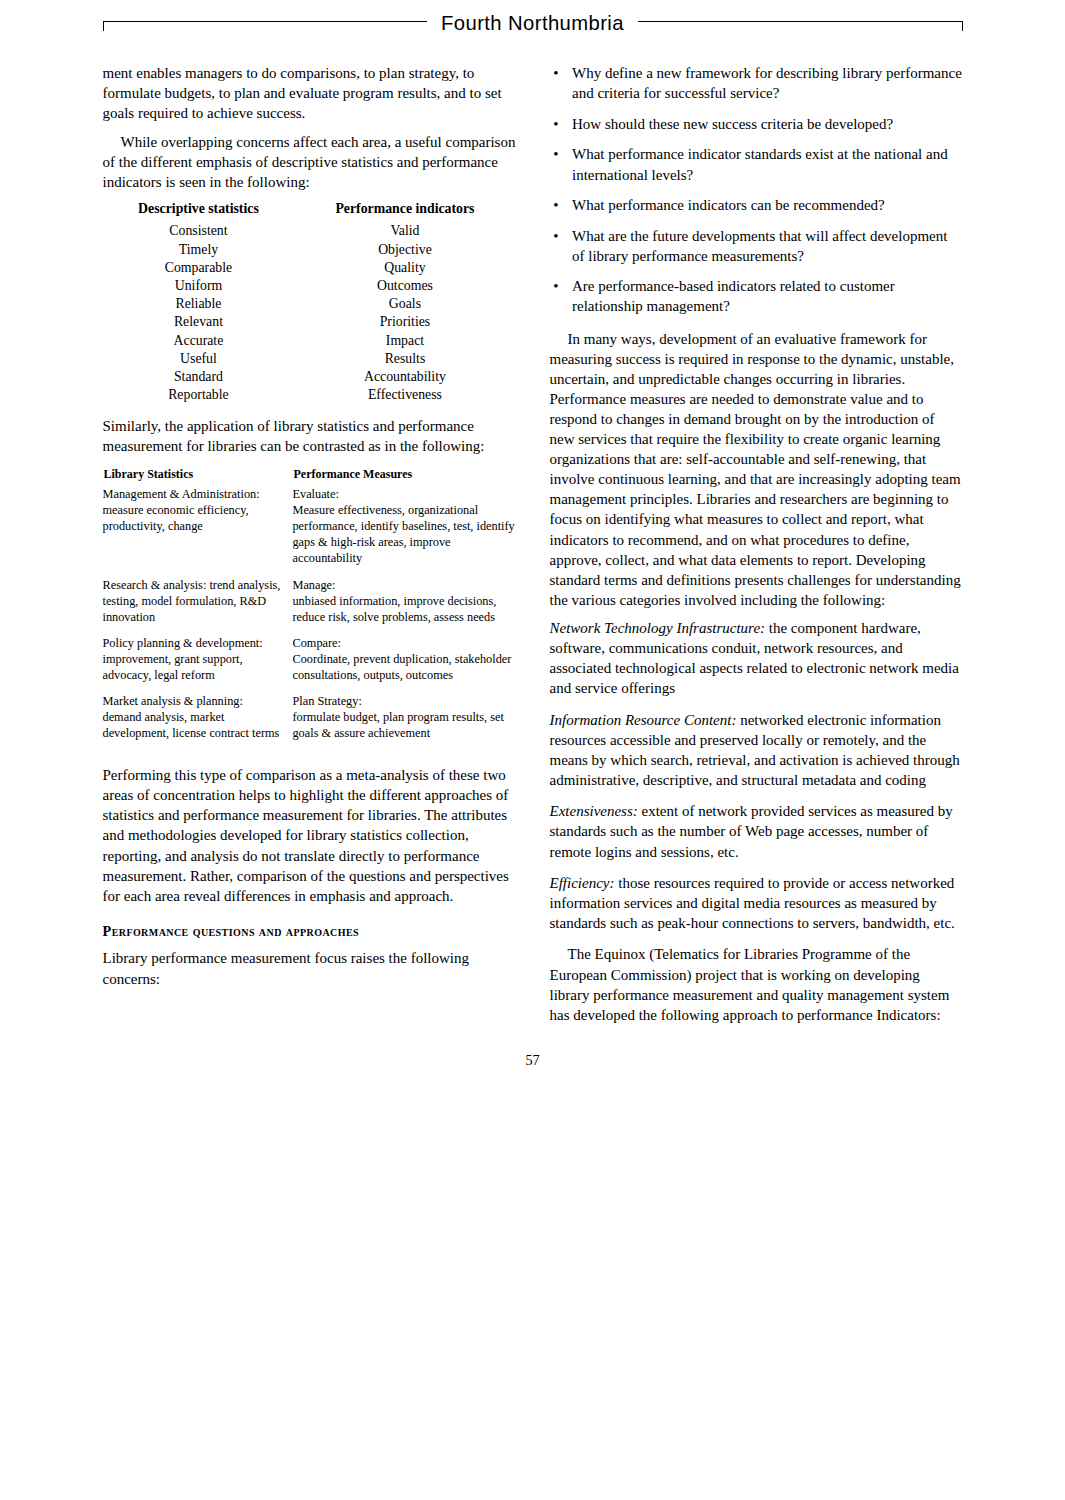Fourth Northumbria
ment enables managers to do comparisons, to plan strategy, to formulate budgets, to plan and evaluate program results, and to set goals required to achieve success.
While overlapping concerns affect each area, a useful comparison of the different emphasis of descriptive statistics and performance indicators is seen in the following:
| Descriptive statistics | Performance indicators |
| --- | --- |
| Consistent | Valid |
| Timely | Objective |
| Comparable | Quality |
| Uniform | Outcomes |
| Reliable | Goals |
| Relevant | Priorities |
| Accurate | Impact |
| Useful | Results |
| Standard | Accountability |
| Reportable | Effectiveness |
Similarly, the application of library statistics and performance measurement for libraries can be contrasted as in the following:
| Library Statistics | Performance Measures |
| --- | --- |
| Management & Administration: measure economic efficiency, productivity, change | Evaluate: Measure effectiveness, organizational performance, identify baselines, test, identify gaps & high-risk areas, improve accountability |
| Research & analysis: trend analysis, testing, model formulation, R&D innovation | Manage: unbiased information, improve decisions, reduce risk, solve problems, assess needs |
| Policy planning & development: improvement, grant support, advocacy, legal reform | Compare: Coordinate, prevent duplication, stakeholder consultations, outputs, outcomes |
| Market analysis & planning: demand analysis, market development, license contract terms | Plan Strategy: formulate budget, plan program results, set goals & assure achievement |
Performing this type of comparison as a meta-analysis of these two areas of concentration helps to highlight the different approaches of statistics and performance measurement for libraries. The attributes and methodologies developed for library statistics collection, reporting, and analysis do not translate directly to performance measurement. Rather, comparison of the questions and perspectives for each area reveal differences in emphasis and approach.
Performance questions and approaches
Library performance measurement focus raises the following concerns:
Why define a new framework for describing library performance and criteria for successful service?
How should these new success criteria be developed?
What performance indicator standards exist at the national and international levels?
What performance indicators can be recommended?
What are the future developments that will affect development of library performance measurements?
Are performance-based indicators related to customer relationship management?
In many ways, development of an evaluative framework for measuring success is required in response to the dynamic, unstable, uncertain, and unpredictable changes occurring in libraries. Performance measures are needed to demonstrate value and to respond to changes in demand brought on by the introduction of new services that require the flexibility to create organic learning organizations that are: self-accountable and self-renewing, that involve continuous learning, and that are increasingly adopting team management principles. Libraries and researchers are beginning to focus on identifying what measures to collect and report, what indicators to recommend, and on what procedures to define, approve, collect, and what data elements to report. Developing standard terms and definitions presents challenges for understanding the various categories involved including the following:
Network Technology Infrastructure: the component hardware, software, communications conduit, network resources, and associated technological aspects related to electronic network media and service offerings
Information Resource Content: networked electronic information resources accessible and preserved locally or remotely, and the means by which search, retrieval, and activation is achieved through administrative, descriptive, and structural metadata and coding
Extensiveness: extent of network provided services as measured by standards such as the number of Web page accesses, number of remote logins and sessions, etc.
Efficiency: those resources required to provide or access networked information services and digital media resources as measured by standards such as peak-hour connections to servers, bandwidth, etc.
The Equinox (Telematics for Libraries Programme of the European Commission) project that is working on developing library performance measurement and quality management system has developed the following approach to performance Indicators:
57